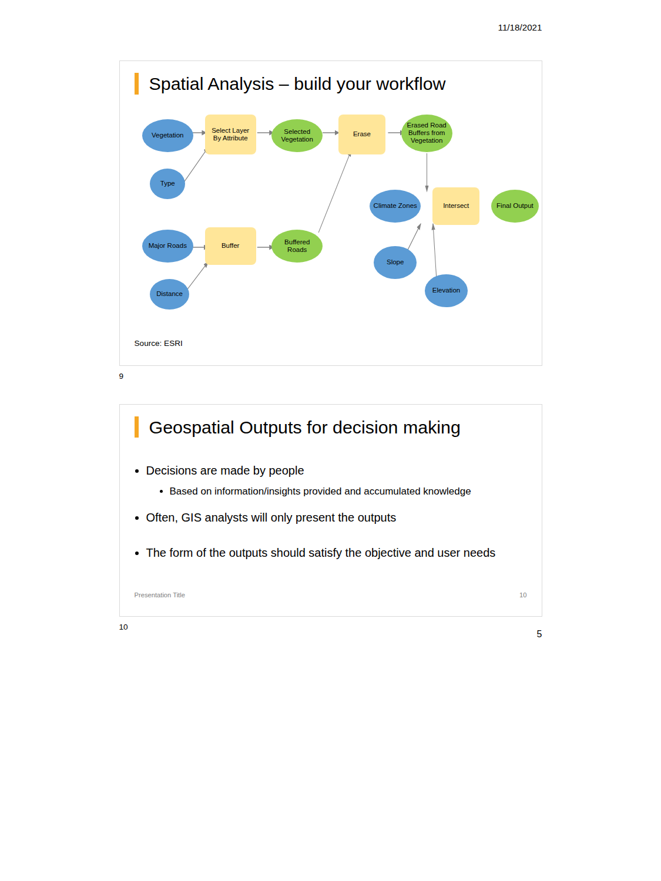11/18/2021
Spatial Analysis – build your workflow
Vegetation
Select Layer By Attribute
Selected Vegetation
Erase
Erased Road Buffers from Vegetation
Type
Major Roads
Buffer
Buffered Roads
Distance
Climate Zones
Intersect
Final Output
Slope
Elevation
Source: ESRI
9
Geospatial Outputs for decision making
Decisions are made by people
Based on information/insights provided and accumulated knowledge
Often, GIS analysts will only present the outputs
The form of the outputs should satisfy the objective and user needs
Presentation Title 10
10
5